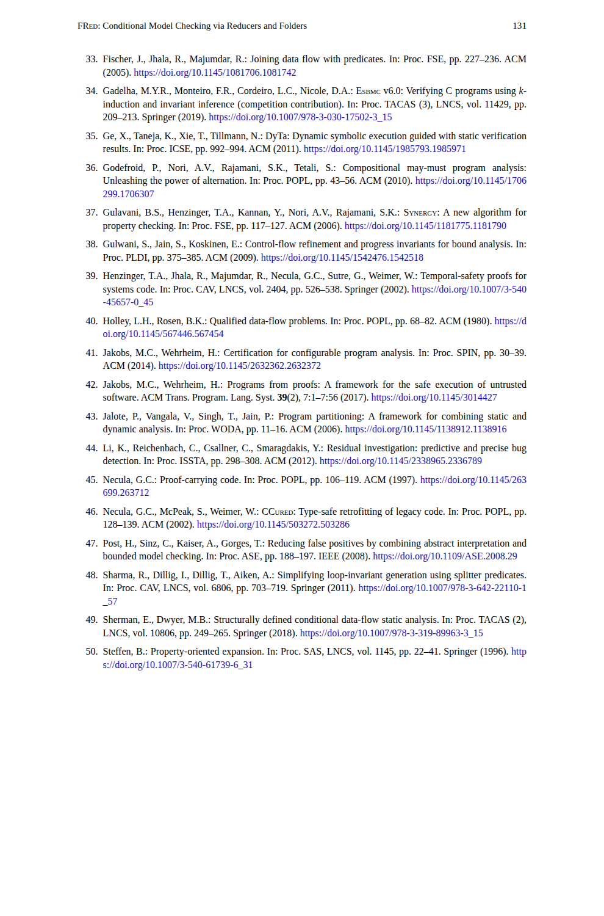FRed: Conditional Model Checking via Reducers and Folders 131
Fischer, J., Jhala, R., Majumdar, R.: Joining data flow with predicates. In: Proc. FSE, pp. 227–236. ACM (2005). https://doi.org/10.1145/1081706.1081742
Gadelha, M.Y.R., Monteiro, F.R., Cordeiro, L.C., Nicole, D.A.: Esbmc v6.0: Verifying C programs using k-induction and invariant inference (competition contribution). In: Proc. TACAS (3), LNCS, vol. 11429, pp. 209–213. Springer (2019). https://doi.org/10.1007/978-3-030-17502-3_15
Ge, X., Taneja, K., Xie, T., Tillmann, N.: DyTa: Dynamic symbolic execution guided with static verification results. In: Proc. ICSE, pp. 992–994. ACM (2011). https://doi.org/10.1145/1985793.1985971
Godefroid, P., Nori, A.V., Rajamani, S.K., Tetali, S.: Compositional may-must program analysis: Unleashing the power of alternation. In: Proc. POPL, pp. 43–56. ACM (2010). https://doi.org/10.1145/1706299.1706307
Gulavani, B.S., Henzinger, T.A., Kannan, Y., Nori, A.V., Rajamani, S.K.: Synergy: A new algorithm for property checking. In: Proc. FSE, pp. 117–127. ACM (2006). https://doi.org/10.1145/1181775.1181790
Gulwani, S., Jain, S., Koskinen, E.: Control-flow refinement and progress invariants for bound analysis. In: Proc. PLDI, pp. 375–385. ACM (2009). https://doi.org/10.1145/1542476.1542518
Henzinger, T.A., Jhala, R., Majumdar, R., Necula, G.C., Sutre, G., Weimer, W.: Temporal-safety proofs for systems code. In: Proc. CAV, LNCS, vol. 2404, pp. 526–538. Springer (2002). https://doi.org/10.1007/3-540-45657-0_45
Holley, L.H., Rosen, B.K.: Qualified data-flow problems. In: Proc. POPL, pp. 68–82. ACM (1980). https://doi.org/10.1145/567446.567454
Jakobs, M.C., Wehrheim, H.: Certification for configurable program analysis. In: Proc. SPIN, pp. 30–39. ACM (2014). https://doi.org/10.1145/2632362.2632372
Jakobs, M.C., Wehrheim, H.: Programs from proofs: A framework for the safe execution of untrusted software. ACM Trans. Program. Lang. Syst. 39(2), 7:1–7:56 (2017). https://doi.org/10.1145/3014427
Jalote, P., Vangala, V., Singh, T., Jain, P.: Program partitioning: A framework for combining static and dynamic analysis. In: Proc. WODA, pp. 11–16. ACM (2006). https://doi.org/10.1145/1138912.1138916
Li, K., Reichenbach, C., Csallner, C., Smaragdakis, Y.: Residual investigation: predictive and precise bug detection. In: Proc. ISSTA, pp. 298–308. ACM (2012). https://doi.org/10.1145/2338965.2336789
Necula, G.C.: Proof-carrying code. In: Proc. POPL, pp. 106–119. ACM (1997). https://doi.org/10.1145/263699.263712
Necula, G.C., McPeak, S., Weimer, W.: CCured: Type-safe retrofitting of legacy code. In: Proc. POPL, pp. 128–139. ACM (2002). https://doi.org/10.1145/503272.503286
Post, H., Sinz, C., Kaiser, A., Gorges, T.: Reducing false positives by combining abstract interpretation and bounded model checking. In: Proc. ASE, pp. 188–197. IEEE (2008). https://doi.org/10.1109/ASE.2008.29
Sharma, R., Dillig, I., Dillig, T., Aiken, A.: Simplifying loop-invariant generation using splitter predicates. In: Proc. CAV, LNCS, vol. 6806, pp. 703–719. Springer (2011). https://doi.org/10.1007/978-3-642-22110-1_57
Sherman, E., Dwyer, M.B.: Structurally defined conditional data-flow static analysis. In: Proc. TACAS (2), LNCS, vol. 10806, pp. 249–265. Springer (2018). https://doi.org/10.1007/978-3-319-89963-3_15
Steffen, B.: Property-oriented expansion. In: Proc. SAS, LNCS, vol. 1145, pp. 22–41. Springer (1996). https://doi.org/10.1007/3-540-61739-6_31